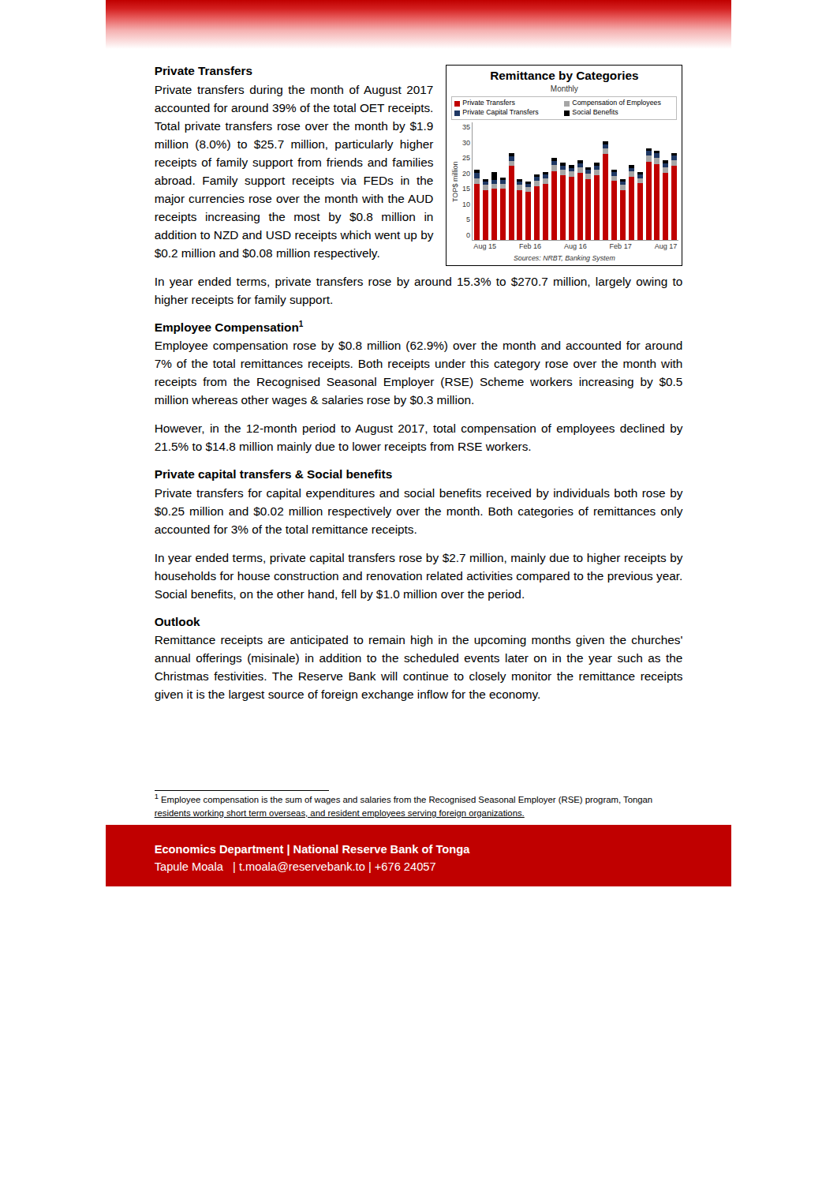Remittance by Categories
Monthly
Private Transfers Compensation of Employees Private Capital Transfers Social Benefits
TOP$ million
35302520151050
Aug 15 Feb 16 Aug 16 Feb 17 Aug 17
Sources: NRBT, Banking System
Private Transfers
Private transfers during the month of August 2017 accounted for around 39% of the total OET receipts. Total private transfers rose over the month by $1.9 million (8.0%) to $25.7 million, particularly higher receipts of family support from friends and families abroad. Family support receipts via FEDs in the major currencies rose over the month with the AUD receipts increasing the most by $0.8 million in addition to NZD and USD receipts which went up by $0.2 million and $0.08 million respectively.
In year ended terms, private transfers rose by around 15.3% to $270.7 million, largely owing to higher receipts for family support.
Employee Compensation1
Employee compensation rose by $0.8 million (62.9%) over the month and accounted for around 7% of the total remittances receipts. Both receipts under this category rose over the month with receipts from the Recognised Seasonal Employer (RSE) Scheme workers increasing by $0.5 million whereas other wages & salaries rose by $0.3 million.
However, in the 12-month period to August 2017, total compensation of employees declined by 21.5% to $14.8 million mainly due to lower receipts from RSE workers.
Private capital transfers & Social benefits
Private transfers for capital expenditures and social benefits received by individuals both rose by $0.25 million and $0.02 million respectively over the month. Both categories of remittances only accounted for 3% of the total remittance receipts.
In year ended terms, private capital transfers rose by $2.7 million, mainly due to higher receipts by households for house construction and renovation related activities compared to the previous year. Social benefits, on the other hand, fell by $1.0 million over the period.
Outlook
Remittance receipts are anticipated to remain high in the upcoming months given the churches' annual offerings (misinale) in addition to the scheduled events later on in the year such as the Christmas festivities. The Reserve Bank will continue to closely monitor the remittance receipts given it is the largest source of foreign exchange inflow for the economy.
1 Employee compensation is the sum of wages and salaries from the Recognised Seasonal Employer (RSE) program, Tongan residents working short term overseas, and resident employees serving foreign organizations.
Economics Department | National Reserve Bank of Tonga
Tapule Moala | t.moala@reservebank.to | +676 24057